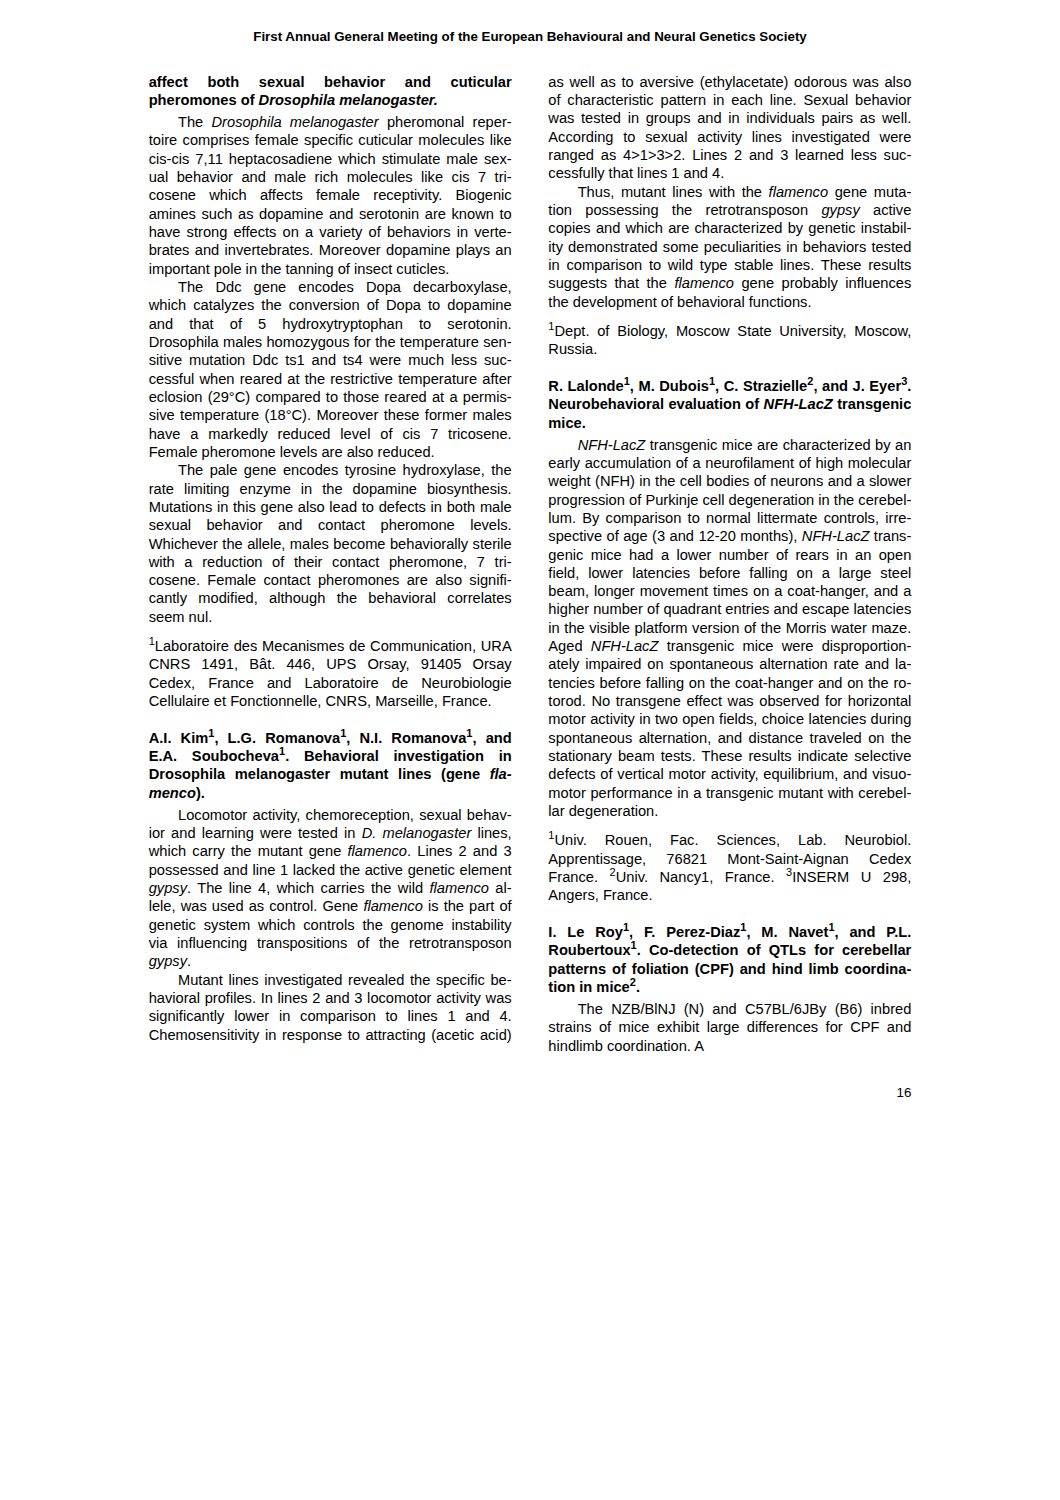First Annual General Meeting of the European Behavioural and Neural Genetics Society
affect both sexual behavior and cuticular pheromones of Drosophila melanogaster.
The Drosophila melanogaster pheromonal repertoire comprises female specific cuticular molecules like cis-cis 7,11 heptacosadiene which stimulate male sexual behavior and male rich molecules like cis 7 tricosene which affects female receptivity. Biogenic amines such as dopamine and serotonin are known to have strong effects on a variety of behaviors in vertebrates and invertebrates. Moreover dopamine plays an important pole in the tanning of insect cuticles.
The Ddc gene encodes Dopa decarboxylase, which catalyzes the conversion of Dopa to dopamine and that of 5 hydroxytryptophan to serotonin. Drosophila males homozygous for the temperature sensitive mutation Ddc ts1 and ts4 were much less successful when reared at the restrictive temperature after eclosion (29°C) compared to those reared at a permissive temperature (18°C). Moreover these former males have a markedly reduced level of cis 7 tricosene. Female pheromone levels are also reduced.
The pale gene encodes tyrosine hydroxylase, the rate limiting enzyme in the dopamine biosynthesis. Mutations in this gene also lead to defects in both male sexual behavior and contact pheromone levels. Whichever the allele, males become behaviorally sterile with a reduction of their contact pheromone, 7 tricosene. Female contact pheromones are also significantly modified, although the behavioral correlates seem nul.
1Laboratoire des Mecanismes de Communication, URA CNRS 1491, Bât. 446, UPS Orsay, 91405 Orsay Cedex, France and Laboratoire de Neurobiologie Cellulaire et Fonctionnelle, CNRS, Marseille, France.
A.I. Kim1, L.G. Romanova1, N.I. Romanova1, and E.A. Soubocheva1. Behavioral investigation in Drosophila melanogaster mutant lines (gene flamenco).
Locomotor activity, chemoreception, sexual behavior and learning were tested in D. melanogaster lines, which carry the mutant gene flamenco. Lines 2 and 3 possessed and line 1 lacked the active genetic element gypsy. The line 4, which carries the wild flamenco allele, was used as control. Gene flamenco is the part of genetic system which controls the genome instability via influencing transpositions of the retrotransposon gypsy.
Mutant lines investigated revealed the specific behavioral profiles. In lines 2 and 3 locomotor activity was significantly lower in comparison to lines 1 and 4. Chemosensitivity in response to attracting (acetic acid) as well as to aversive (ethylacetate) odorous was also of characteristic pattern in each line. Sexual behavior was tested in groups and in individuals pairs as well. According to sexual activity lines investigated were ranged as 4>1>3>2. Lines 2 and 3 learned less successfully that lines 1 and 4.
Thus, mutant lines with the flamenco gene mutation possessing the retrotransposon gypsy active copies and which are characterized by genetic instability demonstrated some peculiarities in behaviors tested in comparison to wild type stable lines. These results suggests that the flamenco gene probably influences the development of behavioral functions.
1Dept. of Biology, Moscow State University, Moscow, Russia.
R. Lalonde1, M. Dubois1, C. Strazielle2, and J. Eyer3. Neurobehavioral evaluation of NFH-LacZ transgenic mice.
NFH-LacZ transgenic mice are characterized by an early accumulation of a neurofilament of high molecular weight (NFH) in the cell bodies of neurons and a slower progression of Purkinje cell degeneration in the cerebellum. By comparison to normal littermate controls, irrespective of age (3 and 12-20 months), NFH-LacZ transgenic mice had a lower number of rears in an open field, lower latencies before falling on a large steel beam, longer movement times on a coat-hanger, and a higher number of quadrant entries and escape latencies in the visible platform version of the Morris water maze. Aged NFH-LacZ transgenic mice were disproportionately impaired on spontaneous alternation rate and latencies before falling on the coat-hanger and on the rotorod. No transgene effect was observed for horizontal motor activity in two open fields, choice latencies during spontaneous alternation, and distance traveled on the stationary beam tests. These results indicate selective defects of vertical motor activity, equilibrium, and visuomotor performance in a transgenic mutant with cerebellar degeneration.
1Univ. Rouen, Fac. Sciences, Lab. Neurobiol. Apprentissage, 76821 Mont-Saint-Aignan Cedex France. 2Univ. Nancy1, France. 3INSERM U 298, Angers, France.
I. Le Roy1, F. Perez-Diaz1, M. Navet1, and P.L. Roubertoux1. Co-detection of QTLs for cerebellar patterns of foliation (CPF) and hind limb coordination in mice2.
The NZB/BlNJ (N) and C57BL/6JBy (B6) inbred strains of mice exhibit large differences for CPF and hindlimb coordination. A
16